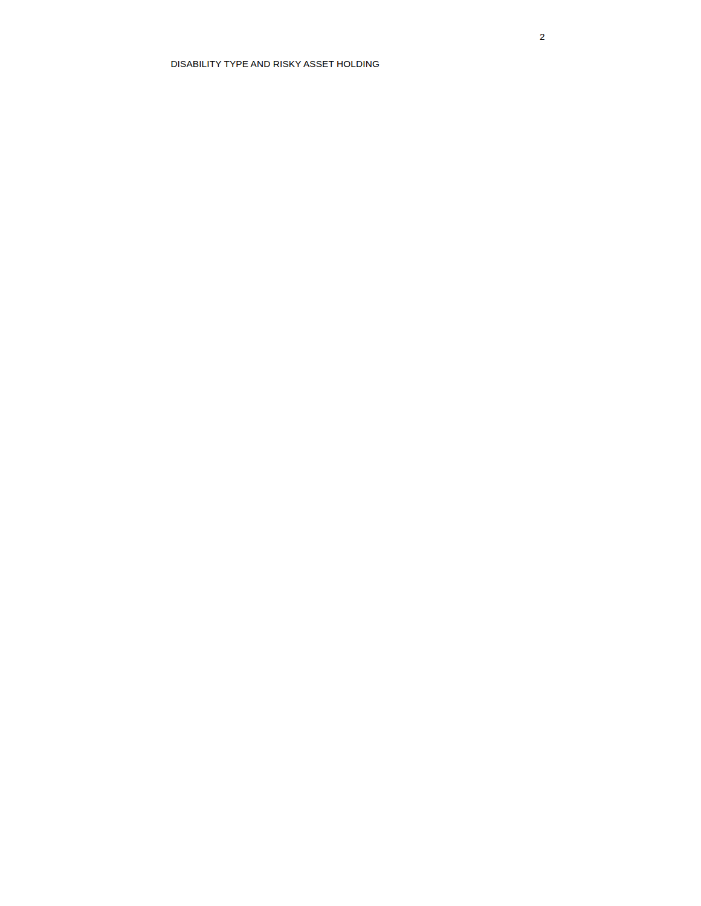2
Disability Type and Risky Asset Holding